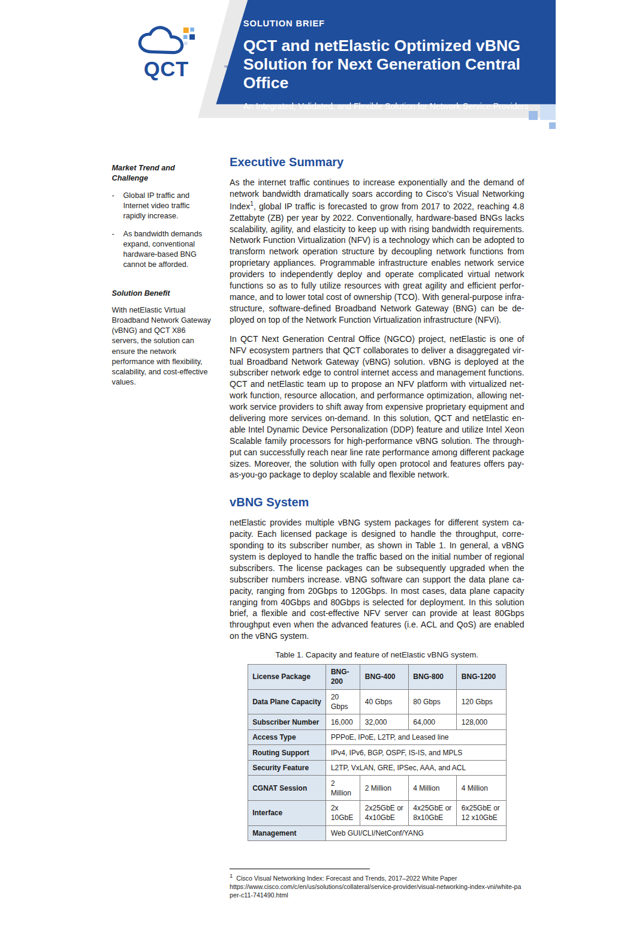QCT™
SOLUTION BRIEF
QCT and netElastic Optimized vBNG Solution for Next Generation Central Office
An Integrated, Validated, and Flexible Solution for Network Service Providers
Market Trend and Challenge
Global IP traffic and Internet video traffic rapidly increase.
As bandwidth demands expand, conventional hardware-based BNG cannot be afforded.
Solution Benefit
With netElastic Virtual Broadband Network Gateway (vBNG) and QCT X86 servers, the solution can ensure the network performance with flexibility, scalability, and cost-effective values.
Executive Summary
As the internet traffic continues to increase exponentially and the demand of network bandwidth dramatically soars according to Cisco’s Visual Networking Index1, global IP traffic is forecasted to grow from 2017 to 2022, reaching 4.8 Zettabyte (ZB) per year by 2022. Conventionally, hardware-based BNGs lacks scalability, agility, and elasticity to keep up with rising bandwidth requirements. Network Function Virtualization (NFV) is a technology which can be adopted to transform network operation structure by decoupling network functions from proprietary appliances. Programmable infrastructure enables network service providers to independently deploy and operate complicated virtual network functions so as to fully utilize resources with great agility and efficient performance, and to lower total cost of ownership (TCO). With general-purpose infrastructure, software-defined Broadband Network Gateway (BNG) can be deployed on top of the Network Function Virtualization infrastructure (NFVi).
In QCT Next Generation Central Office (NGCO) project, netElastic is one of NFV ecosystem partners that QCT collaborates to deliver a disaggregated virtual Broadband Network Gateway (vBNG) solution. vBNG is deployed at the subscriber network edge to control internet access and management functions. QCT and netElastic team up to propose an NFV platform with virtualized network function, resource allocation, and performance optimization, allowing network service providers to shift away from expensive proprietary equipment and delivering more services on-demand. In this solution, QCT and netElastic enable Intel Dynamic Device Personalization (DDP) feature and utilize Intel Xeon Scalable family processors for high-performance vBNG solution. The throughput can successfully reach near line rate performance among different package sizes. Moreover, the solution with fully open protocol and features offers pay-as-you-go package to deploy scalable and flexible network.
vBNG System
netElastic provides multiple vBNG system packages for different system capacity. Each licensed package is designed to handle the throughput, corresponding to its subscriber number, as shown in Table 1. In general, a vBNG system is deployed to handle the traffic based on the initial number of regional subscribers. The license packages can be subsequently upgraded when the subscriber numbers increase. vBNG software can support the data plane capacity, ranging from 20Gbps to 120Gbps. In most cases, data plane capacity ranging from 40Gbps and 80Gbps is selected for deployment. In this solution brief, a flexible and cost-effective NFV server can provide at least 80Gbps throughput even when the advanced features (i.e. ACL and QoS) are enabled on the vBNG system.
Table 1. Capacity and feature of netElastic vBNG system.
| License Package | BNG-200 | BNG-400 | BNG-800 | BNG-1200 |
| --- | --- | --- | --- | --- |
| Data Plane Capacity | 20 Gbps | 40 Gbps | 80 Gbps | 120 Gbps |
| Subscriber Number | 16,000 | 32,000 | 64,000 | 128,000 |
| Access Type | PPPoE, IPoE, L2TP, and Leased line |
| Routing Support | IPv4, IPv6, BGP, OSPF, IS-IS, and MPLS |
| Security Feature | L2TP, VxLAN, GRE, IPSec, AAA, and ACL |
| CGNAT Session | 2 Million | 2 Million | 4 Million | 4 Million |
| Interface | 2x 10GbE | 2x25GbE or 4x10GbE | 4x25GbE or 8x10GbE | 6x25GbE or 12 x10GbE |
| Management | Web GUI/CLI/NetConf/YANG |
1 Cisco Visual Networking Index: Forecast and Trends, 2017–2022 White Paper
https://www.cisco.com/c/en/us/solutions/collateral/service-provider/visual-networking-index-vni/white-paper-c11-741490.html